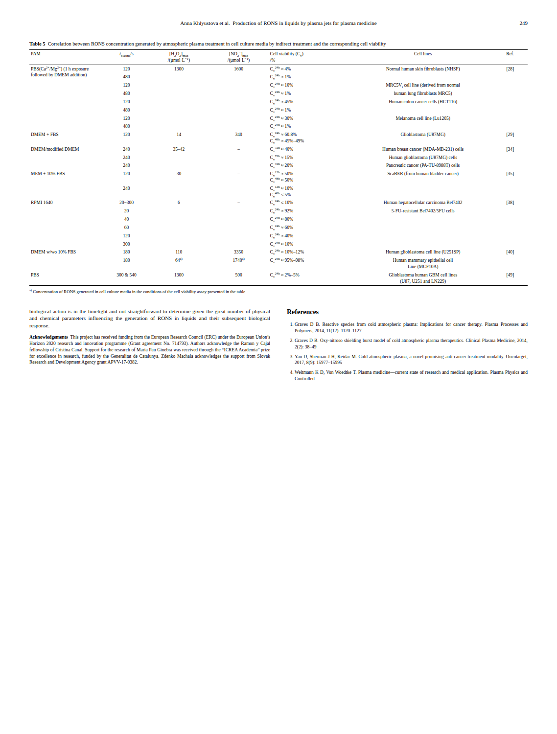Anna Khlyustova et al. Production of RONS in liquids by plasma jets for plasma medicine 249
Table 5 Correlation between RONS concentration generated by atmospheric plasma treatment in cell culture media by indirect treatment and the corresponding cell viability
| PAM | t plasma /s | [H 2 O 2 ] max /(µmol·L −1 ) | [NO 2 − ] max /(µmol·L −1 ) | Cell viability (C v ) /% | Cell lines | Ref. |
| --- | --- | --- | --- | --- | --- | --- |
| PBS(Ca 2+ /Mg 2+ ) (1 h exposure followed by DMEM addition) | 120 | 1300 | 1600 | C v 24h ≈ 4% | Normal human skin fibroblasts (NHSF) | [28] |
| 480 | | | C v 24h ≈ 1% | | |
| 120 | | | C v 24h ≈ 10% | MRC5V i cell line (derived from normal | |
| 480 | | | C v 24h ≈ 1% | human lung fibroblasts MRC5) | |
| 120 | | | C v 24h ≈ 45% | Human colon cancer cells (HCT116) | |
| 480 | | | C v 24h ≈ 1% | | |
| 120 | | | C v 24h ≈ 30% | Melanoma cell line (Lu1205) | |
| 480 | | | C v 24h ≈ 1% | | |
| DMEM + FBS | 120 | 14 | 340 | C v 24h ≈ 60.8% C v 48h ≈ 45%–49% | Glioblastoma (U87MG) | [29] |
| DMEM/modified DMEM | 240 | 35–42 | – | C v 72h ≈ 40% | Human breast cancer (MDA-MB-231) cells | [34] |
| 240 | | | C v 72h ≈ 15% | Human glioblastoma (U87MG) cells | |
| 240 | | | C v 72h ≈ 20% | Pancreatic cancer (PA-TU-8988T) cells | |
| MEM + 10% FBS | 120 | 30 | – | C v 12h ≈ 50% C v 48h ≈ 50% | ScaBER (from human bladder cancer) | [35] |
| 240 | | | C v 12h ≈ 10% C v 48h ≤ 5% | | |
| RPMI 1640 | 20−300 | 6 | – | C v 24h ≤ 10% | Human hepatocellular carcinoma Bel7402 | [38] |
| 20 | | | C v 24h ≈ 92% | 5-FU-resistant Bel7402/5FU cells | |
| 40 | | | C v 24h ≈ 80% | | |
| 60 | | | C v 24h ≈ 60% | | |
| 120 | | | C v 24h ≈ 40% | | |
| 300 | | | C v 24h ≈ 10% | | |
| DMEM w/wo 10% FBS | 180 | 110 | 3350 | C v 24h ≈ 10%–12% | Human glioblastoma cell line (U251SP) | [40] |
| 180 | 64 a) | 1740 a) | C v 24h ≈ 95%–98% | Human mammary epithelial cell Line (MCF10A) | |
| PBS | 300 & 540 | 1300 | 500 | C v 24h ≈ 2%–5% | Glioblastoma human GBM cell lines (U87, U251 and LN229) | [49] |
a) Concentration of RONS generated in cell culture media in the conditions of the cell viability assay presented in the table
biological action is in the limelight and not straightforward to determine given the great number of physical and chemical parameters influencing the generation of RONS in liquids and their subsequent biological response.
Acknowledgements This project has received funding from the European Research Council (ERC) under the European Union’s Horizon 2020 research and innovation programme (Grant agreement No. 714793). Authors acknowledge the Ramon y Cajal fellowship of Cristina Canal. Support for the research of Maria Pau Ginebra was received through the “ICREA Academia” prize for excellence in research, funded by the Generalitat de Catalunya. Zdenko Machala acknowledges the support from Slovak Research and Development Agency grant APVV-17-0382.
References
Graves D B. Reactive species from cold atmospheric plasma: Implications for cancer therapy. Plasma Processes and Polymers, 2014, 11(12): 1120–1127
Graves D B. Oxy-nitroso shielding burst model of cold atmospheric plasma therapeutics. Clinical Plasma Medicine, 2014, 2(2): 38–49
Yan D, Sherman J H, Keidar M. Cold atmospheric plasma, a novel promising anti-cancer treatment modality. Oncotarget, 2017, 8(9): 15977–15995
Weltmann K D, Von Woedtke T. Plasma medicine—current state of research and medical application. Plasma Physics and Controlled